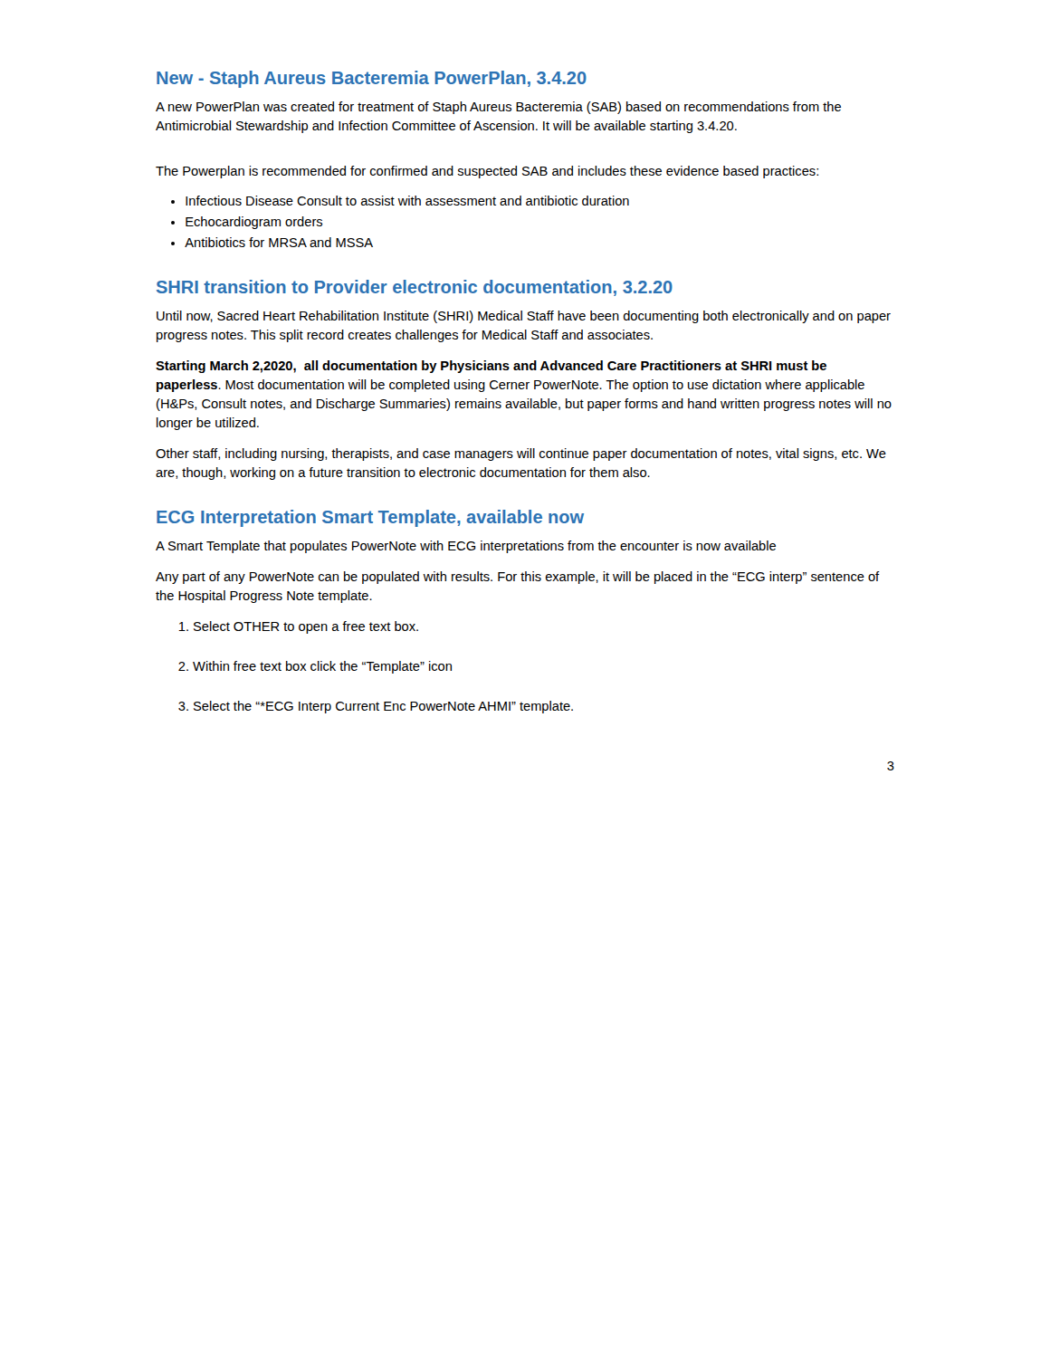New - Staph Aureus Bacteremia PowerPlan, 3.4.20
A new PowerPlan was created for treatment of Staph Aureus Bacteremia (SAB) based on recommendations from the Antimicrobial Stewardship and Infection Committee of Ascension. It will be available starting 3.4.20.
The Powerplan is recommended for confirmed and suspected SAB and includes these evidence based practices:
Infectious Disease Consult to assist with assessment and antibiotic duration
Echocardiogram orders
Antibiotics for MRSA and MSSA
SHRI transition to Provider electronic documentation, 3.2.20
Until now, Sacred Heart Rehabilitation Institute (SHRI) Medical Staff have been documenting both electronically and on paper progress notes. This split record creates challenges for Medical Staff and associates.
Starting March 2,2020, all documentation by Physicians and Advanced Care Practitioners at SHRI must be paperless. Most documentation will be completed using Cerner PowerNote. The option to use dictation where applicable (H&Ps, Consult notes, and Discharge Summaries) remains available, but paper forms and hand written progress notes will no longer be utilized.
Other staff, including nursing, therapists, and case managers will continue paper documentation of notes, vital signs, etc. We are, though, working on a future transition to electronic documentation for them also.
ECG Interpretation Smart Template, available now
A Smart Template that populates PowerNote with ECG interpretations from the encounter is now available
Any part of any PowerNote can be populated with results. For this example, it will be placed in the “ECG interp” sentence of the Hospital Progress Note template.
Select OTHER to open a free text box.
Within free text box click the “Template” icon
Select the “*ECG Interp Current Enc PowerNote AHMI” template.
3